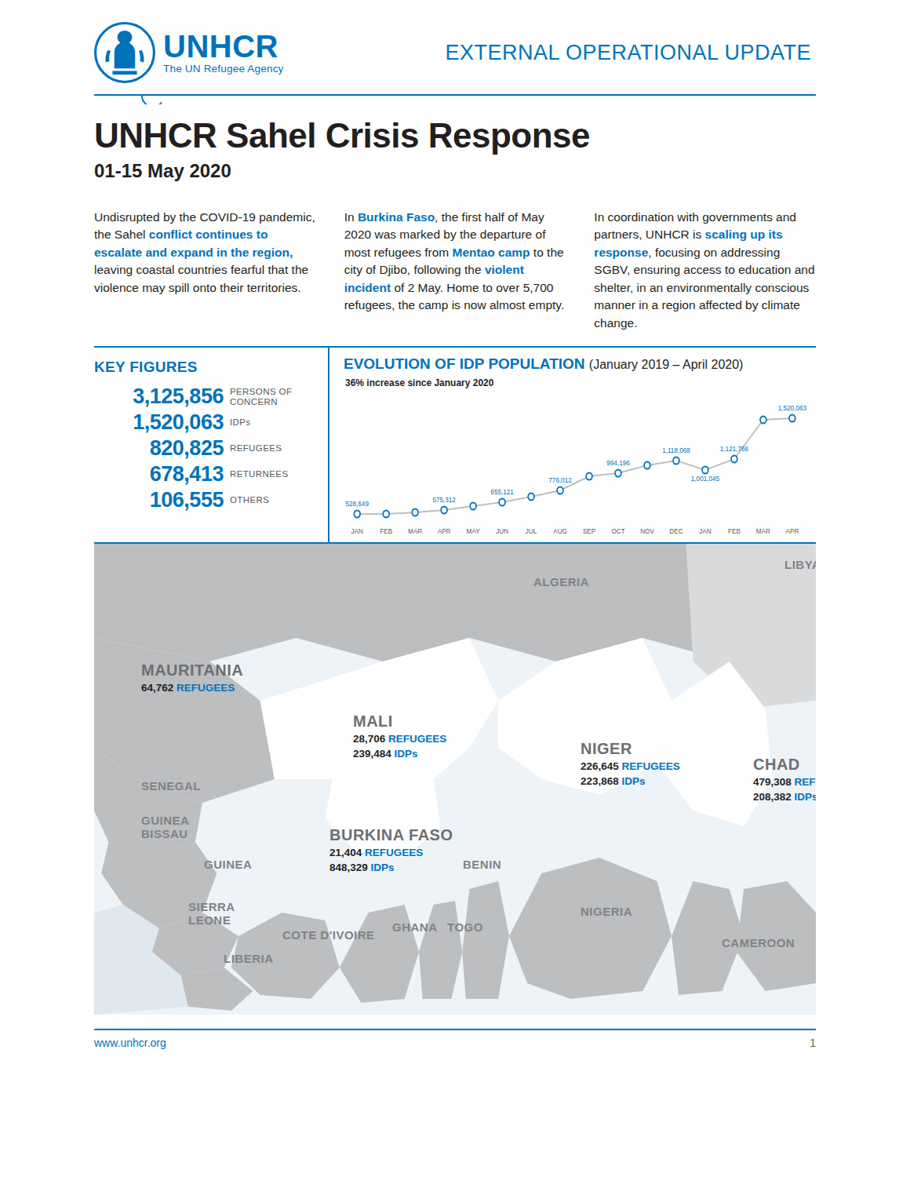UNHCR
The UN Refugee Agency
EXTERNAL OPERATIONAL UPDATE
UNHCR Sahel Crisis Response
01-15 May 2020
Undisrupted by the COVID-19 pandemic, the Sahel conflict continues to escalate and expand in the region, leaving coastal countries fearful that the violence may spill onto their territories.
In Burkina Faso, the first half of May 2020 was marked by the departure of most refugees from Mentao camp to the city of Djibo, following the violent incident of 2 May. Home to over 5,700 refugees, the camp is now almost empty.
In coordination with governments and partners, UNHCR is scaling up its response, focusing on addressing SGBV, ensuring access to education and shelter, in an environmentally conscious manner in a region affected by climate change.
KEY FIGURES
| 3,125,856 | PERSONS OF CONCERN |
| 1,520,063 | IDPs |
| 820,825 | REFUGEES |
| 678,413 | RETURNEES |
| 106,555 | OTHERS |
EVOLUTION OF IDP POPULATION (January 2019 – April 2020)
36% increase since January 2020
528,649 575,312 655,121 776,012 994,196 1,118,068 1,001,045 1,121,766 1,520,063 JAN FEB MAR APR MAY JUN JUL AUG SEP OCT NOV DEC JAN FEB MAR APR
ALGERIA
LIBYA
SENEGAL
GUINEA
BISSAU
GUINEA
SIERRA
LEONE
LIBERIA
COTE D'IVOIRE
GHANA
TOGO
BENIN
NIGERIA
CAMEROON
CAR
Mauritania
64,762 REFUGEES
Mali
28,706 REFUGEES
239,484 IDPs
Niger
226,645 REFUGEES
223,868 IDPs
Chad
479,308 REFUGEES
208,382 IDPs
Burkina Faso
21,404 REFUGEES
848,329 IDPs
www.unhcr.org 1